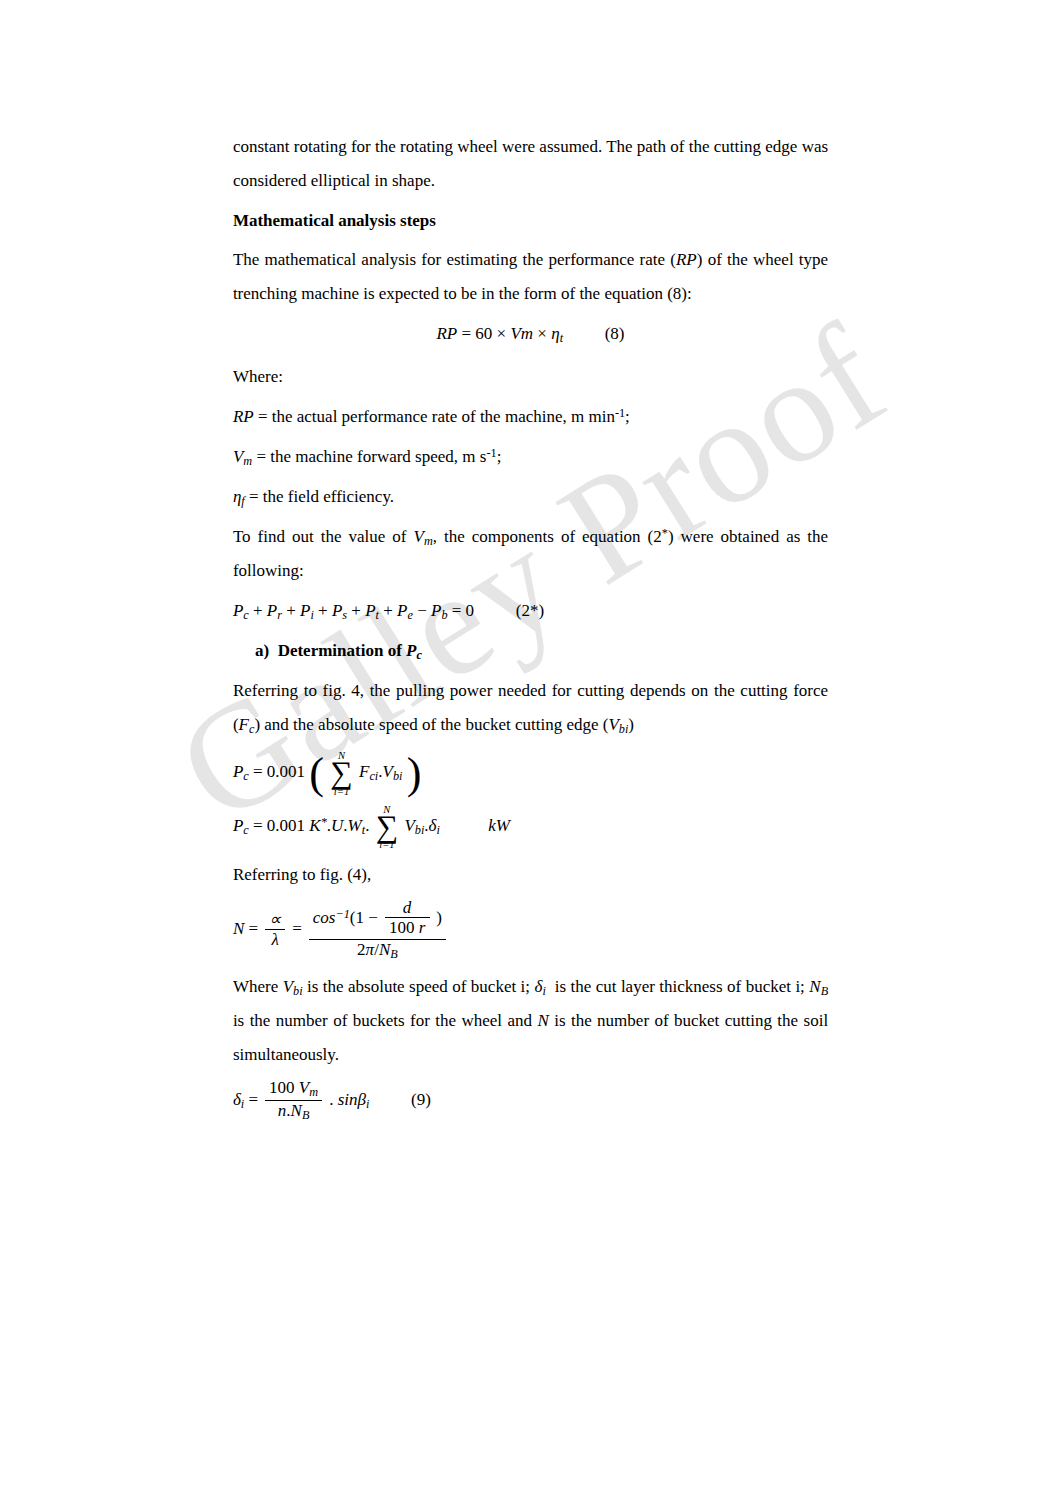Galley Proof
constant rotating for the rotating wheel were assumed. The path of the cutting edge was considered elliptical in shape.
Mathematical analysis steps
The mathematical analysis for estimating the performance rate (RP) of the wheel type trenching machine is expected to be in the form of the equation (8):
RP = 60 × Vm × ηt (8)
Where:
RP = the actual performance rate of the machine, m min-1;
Vm = the machine forward speed, m s-1;
ηf = the field efficiency.
To find out the value of Vm, the components of equation (2*) were obtained as the following:
Pc + Pr + Pi + Ps + Pt + Pe − Pb = 0 (2*)
a) Determination of Pc
Referring to fig. 4, the pulling power needed for cutting depends on the cutting force (Fc) and the absolute speed of the bucket cutting edge (Vbi)
Pc = 0.001 ( N ∑ i=1 Fci. Vbi )
Pc = 0.001 K*. U. Wt. N ∑ i=1 Vbi. δi kW
Referring to fig. (4),
N = ∝ λ = cos−1(1 − d 100 r ) 2 π/NB
Where Vbi is the absolute speed of bucket i; δi is the cut layer thickness of bucket i; NB is the number of buckets for the wheel and N is the number of bucket cutting the soil simultaneously.
δi = 100 Vm n. NB . sinβi (9)